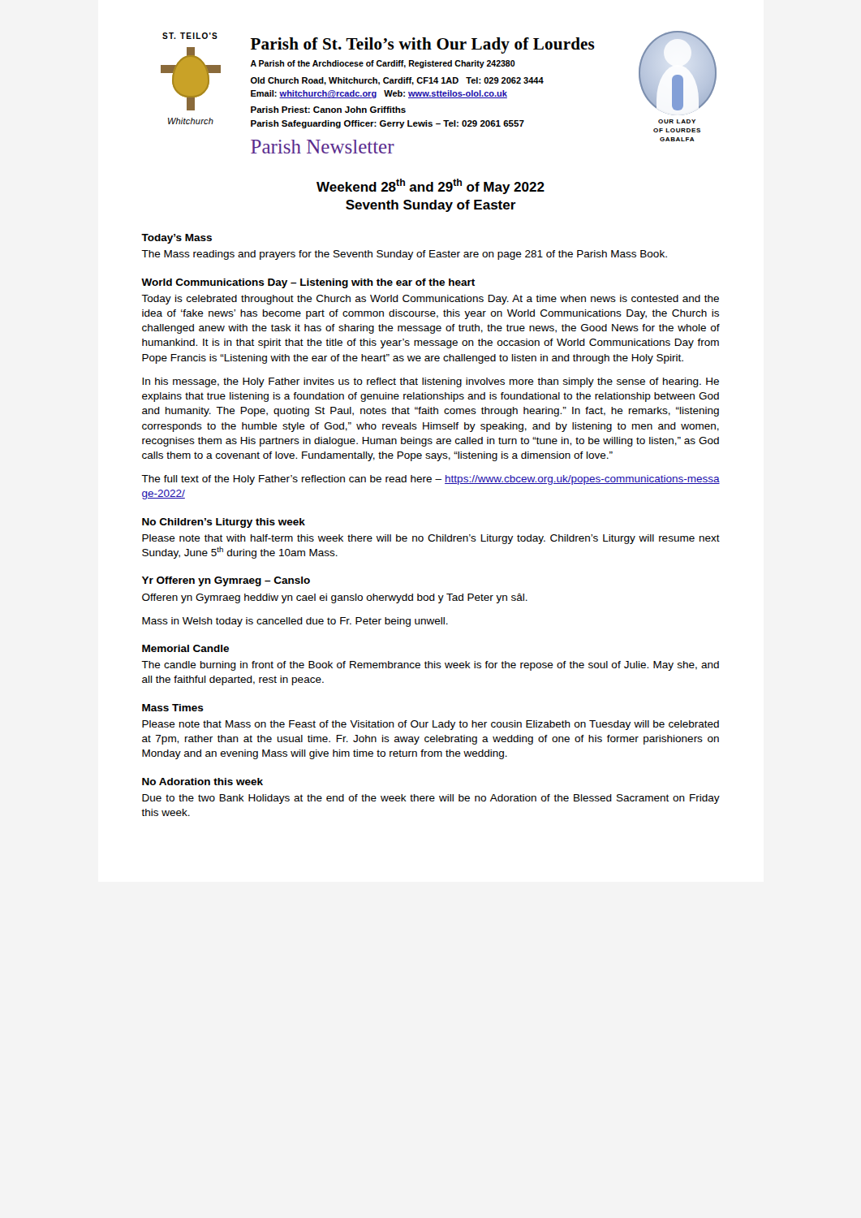ST. TEILO'S
Whitchurch
Parish of St. Teilo’s with Our Lady of Lourdes
A Parish of the Archdiocese of Cardiff, Registered Charity 242380
Old Church Road, Whitchurch, Cardiff, CF14 1AD Tel: 029 2062 3444
Email: whitchurch@rcadc.org Web: www.stteilos-olol.co.uk
Parish Priest: Canon John Griffiths
Parish Safeguarding Officer: Gerry Lewis – Tel: 029 2061 6557
Parish Newsletter
OUR LADY OF LOURDES GABALFA
Weekend 28th and 29th of May 2022
Seventh Sunday of Easter
Today’s Mass
The Mass readings and prayers for the Seventh Sunday of Easter are on page 281 of the Parish Mass Book.
World Communications Day – Listening with the ear of the heart
Today is celebrated throughout the Church as World Communications Day. At a time when news is contested and the idea of ‘fake news’ has become part of common discourse, this year on World Communications Day, the Church is challenged anew with the task it has of sharing the message of truth, the true news, the Good News for the whole of humankind. It is in that spirit that the title of this year’s message on the occasion of World Communications Day from Pope Francis is “Listening with the ear of the heart” as we are challenged to listen in and through the Holy Spirit.
In his message, the Holy Father invites us to reflect that listening involves more than simply the sense of hearing. He explains that true listening is a foundation of genuine relationships and is foundational to the relationship between God and humanity. The Pope, quoting St Paul, notes that “faith comes through hearing.” In fact, he remarks, “listening corresponds to the humble style of God,” who reveals Himself by speaking, and by listening to men and women, recognises them as His partners in dialogue. Human beings are called in turn to “tune in, to be willing to listen,” as God calls them to a covenant of love. Fundamentally, the Pope says, “listening is a dimension of love.”
The full text of the Holy Father’s reflection can be read here – https://www.cbcew.org.uk/popes-communications-message-2022/
No Children’s Liturgy this week
Please note that with half-term this week there will be no Children’s Liturgy today. Children’s Liturgy will resume next Sunday, June 5th during the 10am Mass.
Yr Offeren yn Gymraeg – Canslo
Offeren yn Gymraeg heddiw yn cael ei ganslo oherwydd bod y Tad Peter yn sâl.
Mass in Welsh today is cancelled due to Fr. Peter being unwell.
Memorial Candle
The candle burning in front of the Book of Remembrance this week is for the repose of the soul of Julie. May she, and all the faithful departed, rest in peace.
Mass Times
Please note that Mass on the Feast of the Visitation of Our Lady to her cousin Elizabeth on Tuesday will be celebrated at 7pm, rather than at the usual time. Fr. John is away celebrating a wedding of one of his former parishioners on Monday and an evening Mass will give him time to return from the wedding.
No Adoration this week
Due to the two Bank Holidays at the end of the week there will be no Adoration of the Blessed Sacrament on Friday this week.